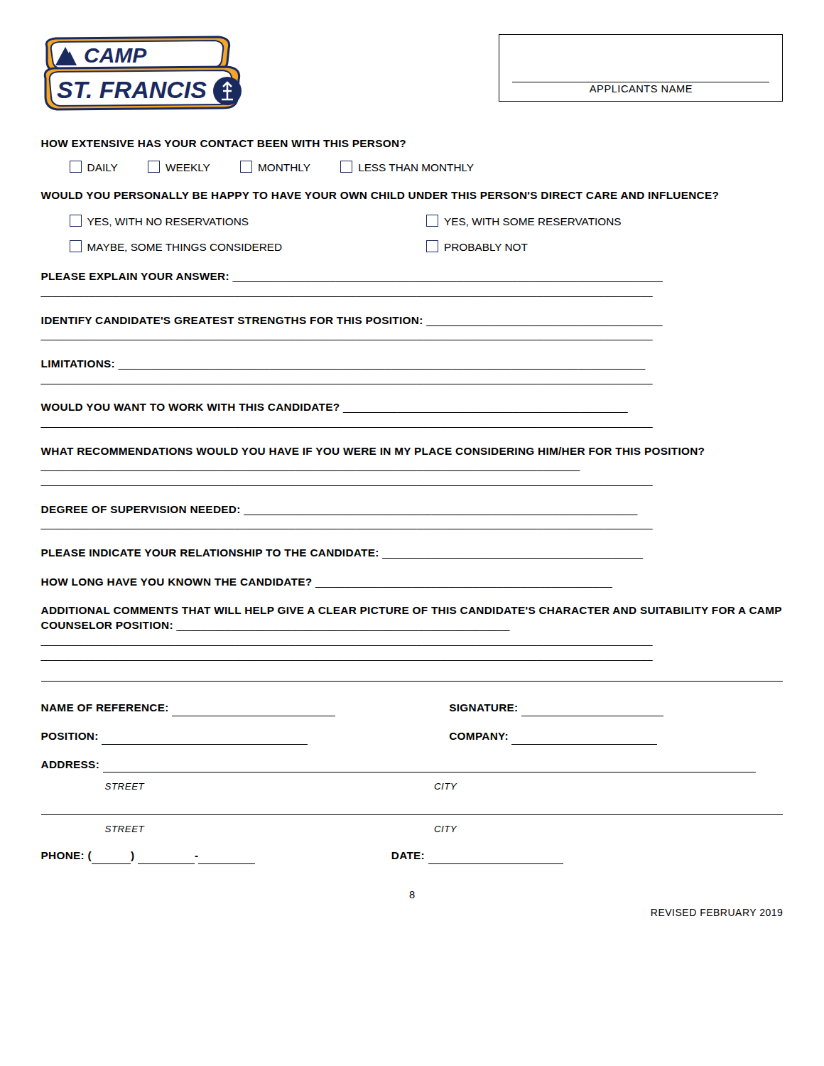CAMP ST. FRANCIS
APPLICANTS NAME
HOW EXTENSIVE HAS YOUR CONTACT BEEN WITH THIS PERSON?
DAILY WEEKLY MONTHLY LESS THAN MONTHLY
WOULD YOU PERSONALLY BE HAPPY TO HAVE YOUR OWN CHILD UNDER THIS PERSON'S DIRECT CARE AND INFLUENCE?
YES, WITH NO RESERVATIONS
YES, WITH SOME RESERVATIONS
MAYBE, SOME THINGS CONSIDERED
PROBABLY NOT
PLEASE EXPLAIN YOUR ANSWER: _______________________________________________________________________
_____________________________________________________________________________________________________
IDENTIFY CANDIDATE'S GREATEST STRENGTHS FOR THIS POSITION: _______________________________________
_____________________________________________________________________________________________________
LIMITATIONS: _______________________________________________________________________________________
_____________________________________________________________________________________________________
WOULD YOU WANT TO WORK WITH THIS CANDIDATE? _______________________________________________
_____________________________________________________________________________________________________
WHAT RECOMMENDATIONS WOULD YOU HAVE IF YOU WERE IN MY PLACE CONSIDERING HIM/HER FOR THIS POSITION?_________________________________________________________________________________________
_____________________________________________________________________________________________________
DEGREE OF SUPERVISION NEEDED: _________________________________________________________________
_____________________________________________________________________________________________________
PLEASE INDICATE YOUR RELATIONSHIP TO THE CANDIDATE: ___________________________________________
HOW LONG HAVE YOU KNOWN THE CANDIDATE? _________________________________________________
ADDITIONAL COMMENTS THAT WILL HELP GIVE A CLEAR PICTURE OF THIS CANDIDATE'S CHARACTER AND SUITABILITY FOR A CAMP COUNSELOR POSITION: _______________________________________________________
_____________________________________________________________________________________________________
_____________________________________________________________________________________________________
| NAME OF REFERENCE: | SIGNATURE: |
| POSITION: | COMPANY: |
| ADDRESS: |
STREET
CITY
STREET
CITY
PHONE: ( ) - DATE:
8
REVISED FEBRUARY 2019